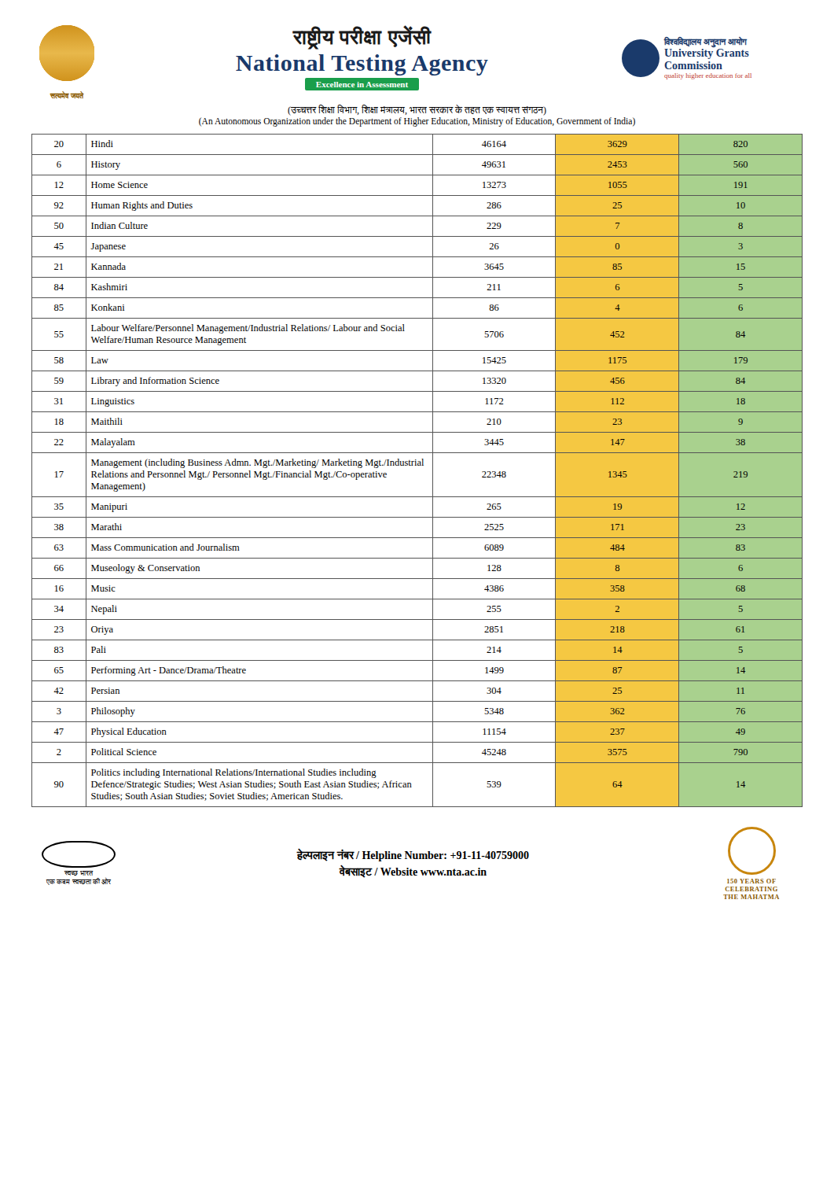सत्यमेव जयते
राष्ट्रीय परीक्षा एजेंसी
National Testing Agency
Excellence in Assessment
विश्वविद्यालय अनुदान आयोग
University Grants Commission
quality higher education for all
(उच्चत्तर शिक्षा विभाग, शिक्षा मंत्रालय, भारत सरकार के तहत एक स्वायत्त संगठन)
(An Autonomous Organization under the Department of Higher Education, Ministry of Education, Government of India)
| 20 | Hindi | 46164 | 3629 | 820 |
| 6 | History | 49631 | 2453 | 560 |
| 12 | Home Science | 13273 | 1055 | 191 |
| 92 | Human Rights and Duties | 286 | 25 | 10 |
| 50 | Indian Culture | 229 | 7 | 8 |
| 45 | Japanese | 26 | 0 | 3 |
| 21 | Kannada | 3645 | 85 | 15 |
| 84 | Kashmiri | 211 | 6 | 5 |
| 85 | Konkani | 86 | 4 | 6 |
| 55 | Labour Welfare/Personnel Management/Industrial Relations/ Labour and Social Welfare/Human Resource Management | 5706 | 452 | 84 |
| 58 | Law | 15425 | 1175 | 179 |
| 59 | Library and Information Science | 13320 | 456 | 84 |
| 31 | Linguistics | 1172 | 112 | 18 |
| 18 | Maithili | 210 | 23 | 9 |
| 22 | Malayalam | 3445 | 147 | 38 |
| 17 | Management (including Business Admn. Mgt./Marketing/ Marketing Mgt./Industrial Relations and Personnel Mgt./ Personnel Mgt./Financial Mgt./Co-operative Management) | 22348 | 1345 | 219 |
| 35 | Manipuri | 265 | 19 | 12 |
| 38 | Marathi | 2525 | 171 | 23 |
| 63 | Mass Communication and Journalism | 6089 | 484 | 83 |
| 66 | Museology & Conservation | 128 | 8 | 6 |
| 16 | Music | 4386 | 358 | 68 |
| 34 | Nepali | 255 | 2 | 5 |
| 23 | Oriya | 2851 | 218 | 61 |
| 83 | Pali | 214 | 14 | 5 |
| 65 | Performing Art - Dance/Drama/Theatre | 1499 | 87 | 14 |
| 42 | Persian | 304 | 25 | 11 |
| 3 | Philosophy | 5348 | 362 | 76 |
| 47 | Physical Education | 11154 | 237 | 49 |
| 2 | Political Science | 45248 | 3575 | 790 |
| 90 | Politics including International Relations/International Studies including Defence/Strategic Studies; West Asian Studies; South East Asian Studies; African Studies; South Asian Studies; Soviet Studies; American Studies. | 539 | 64 | 14 |
स्वच्छ भारत
एक कदम स्वच्छता की ओर
हेल्पलाइन नंबर / Helpline Number: +91-11-40759000
वेबसाइट / Website www.nta.ac.in
150 YEARS OF
CELEBRATING
THE MAHATMA